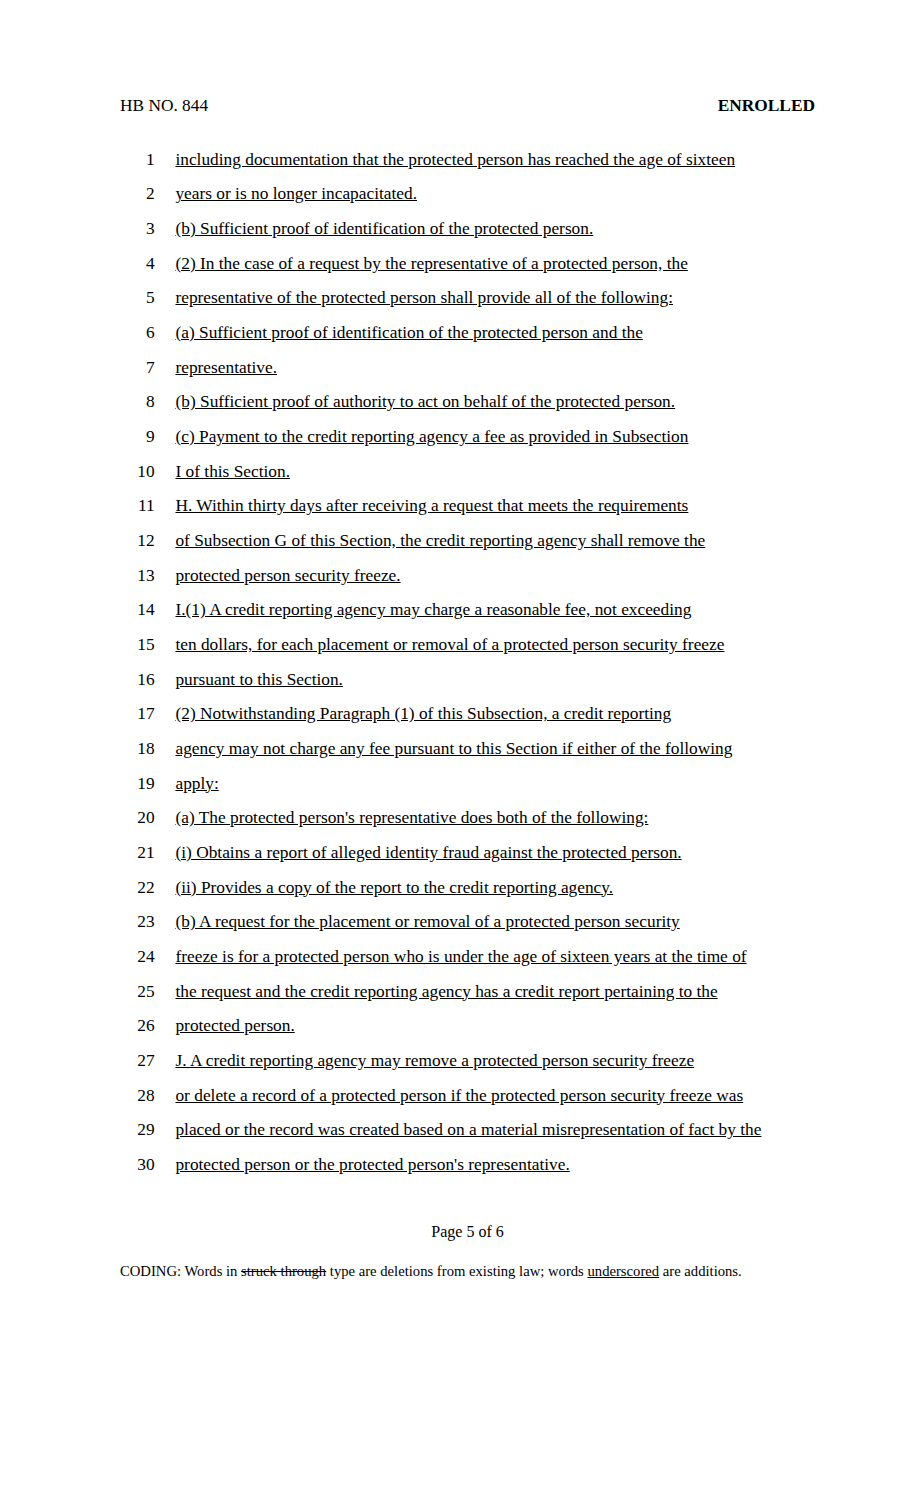HB NO. 844 ENROLLED
including documentation that the protected person has reached the age of sixteen
years or is no longer incapacitated.
(b) Sufficient proof of identification of the protected person.
(2) In the case of a request by the representative of a protected person, the
representative of the protected person shall provide all of the following:
(a) Sufficient proof of identification of the protected person and the
representative.
(b) Sufficient proof of authority to act on behalf of the protected person.
(c) Payment to the credit reporting agency a fee as provided in Subsection
I of this Section.
H. Within thirty days after receiving a request that meets the requirements
of Subsection G of this Section, the credit reporting agency shall remove the
protected person security freeze.
I.(1) A credit reporting agency may charge a reasonable fee, not exceeding
ten dollars, for each placement or removal of a protected person security freeze
pursuant to this Section.
(2) Notwithstanding Paragraph (1) of this Subsection, a credit reporting
agency may not charge any fee pursuant to this Section if either of the following
apply:
(a) The protected person's representative does both of the following:
(i) Obtains a report of alleged identity fraud against the protected person.
(ii) Provides a copy of the report to the credit reporting agency.
(b) A request for the placement or removal of a protected person security
freeze is for a protected person who is under the age of sixteen years at the time of
the request and the credit reporting agency has a credit report pertaining to the
protected person.
J. A credit reporting agency may remove a protected person security freeze
or delete a record of a protected person if the protected person security freeze was
placed or the record was created based on a material misrepresentation of fact by the
protected person or the protected person's representative.
Page 5 of 6
CODING: Words in struck through type are deletions from existing law; words underscored are additions.